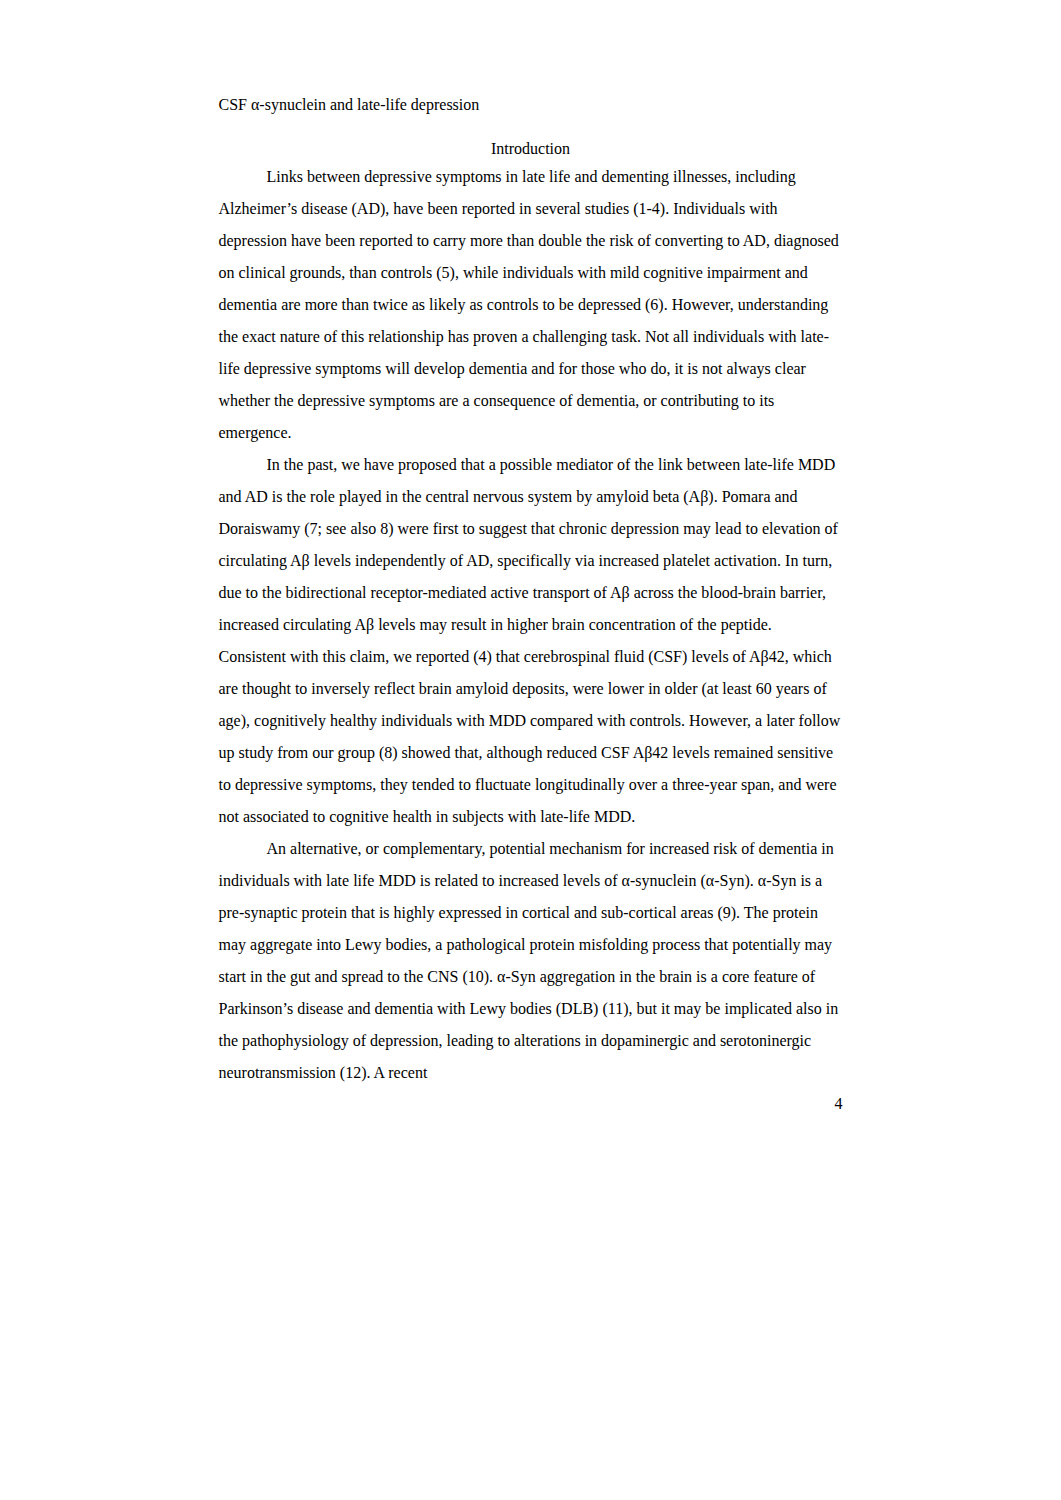CSF α-synuclein and late-life depression
Introduction
Links between depressive symptoms in late life and dementing illnesses, including Alzheimer’s disease (AD), have been reported in several studies (1-4). Individuals with depression have been reported to carry more than double the risk of converting to AD, diagnosed on clinical grounds, than controls (5), while individuals with mild cognitive impairment and dementia are more than twice as likely as controls to be depressed (6). However, understanding the exact nature of this relationship has proven a challenging task. Not all individuals with late-life depressive symptoms will develop dementia and for those who do, it is not always clear whether the depressive symptoms are a consequence of dementia, or contributing to its emergence.
In the past, we have proposed that a possible mediator of the link between late-life MDD and AD is the role played in the central nervous system by amyloid beta (Aβ). Pomara and Doraiswamy (7; see also 8) were first to suggest that chronic depression may lead to elevation of circulating Aβ levels independently of AD, specifically via increased platelet activation. In turn, due to the bidirectional receptor-mediated active transport of Aβ across the blood-brain barrier, increased circulating Aβ levels may result in higher brain concentration of the peptide. Consistent with this claim, we reported (4) that cerebrospinal fluid (CSF) levels of Aβ42, which are thought to inversely reflect brain amyloid deposits, were lower in older (at least 60 years of age), cognitively healthy individuals with MDD compared with controls. However, a later follow up study from our group (8) showed that, although reduced CSF Aβ42 levels remained sensitive to depressive symptoms, they tended to fluctuate longitudinally over a three-year span, and were not associated to cognitive health in subjects with late-life MDD.
An alternative, or complementary, potential mechanism for increased risk of dementia in individuals with late life MDD is related to increased levels of α-synuclein (α-Syn). α-Syn is a pre-synaptic protein that is highly expressed in cortical and sub-cortical areas (9). The protein may aggregate into Lewy bodies, a pathological protein misfolding process that potentially may start in the gut and spread to the CNS (10). α-Syn aggregation in the brain is a core feature of Parkinson’s disease and dementia with Lewy bodies (DLB) (11), but it may be implicated also in the pathophysiology of depression, leading to alterations in dopaminergic and serotoninergic neurotransmission (12). A recent
4